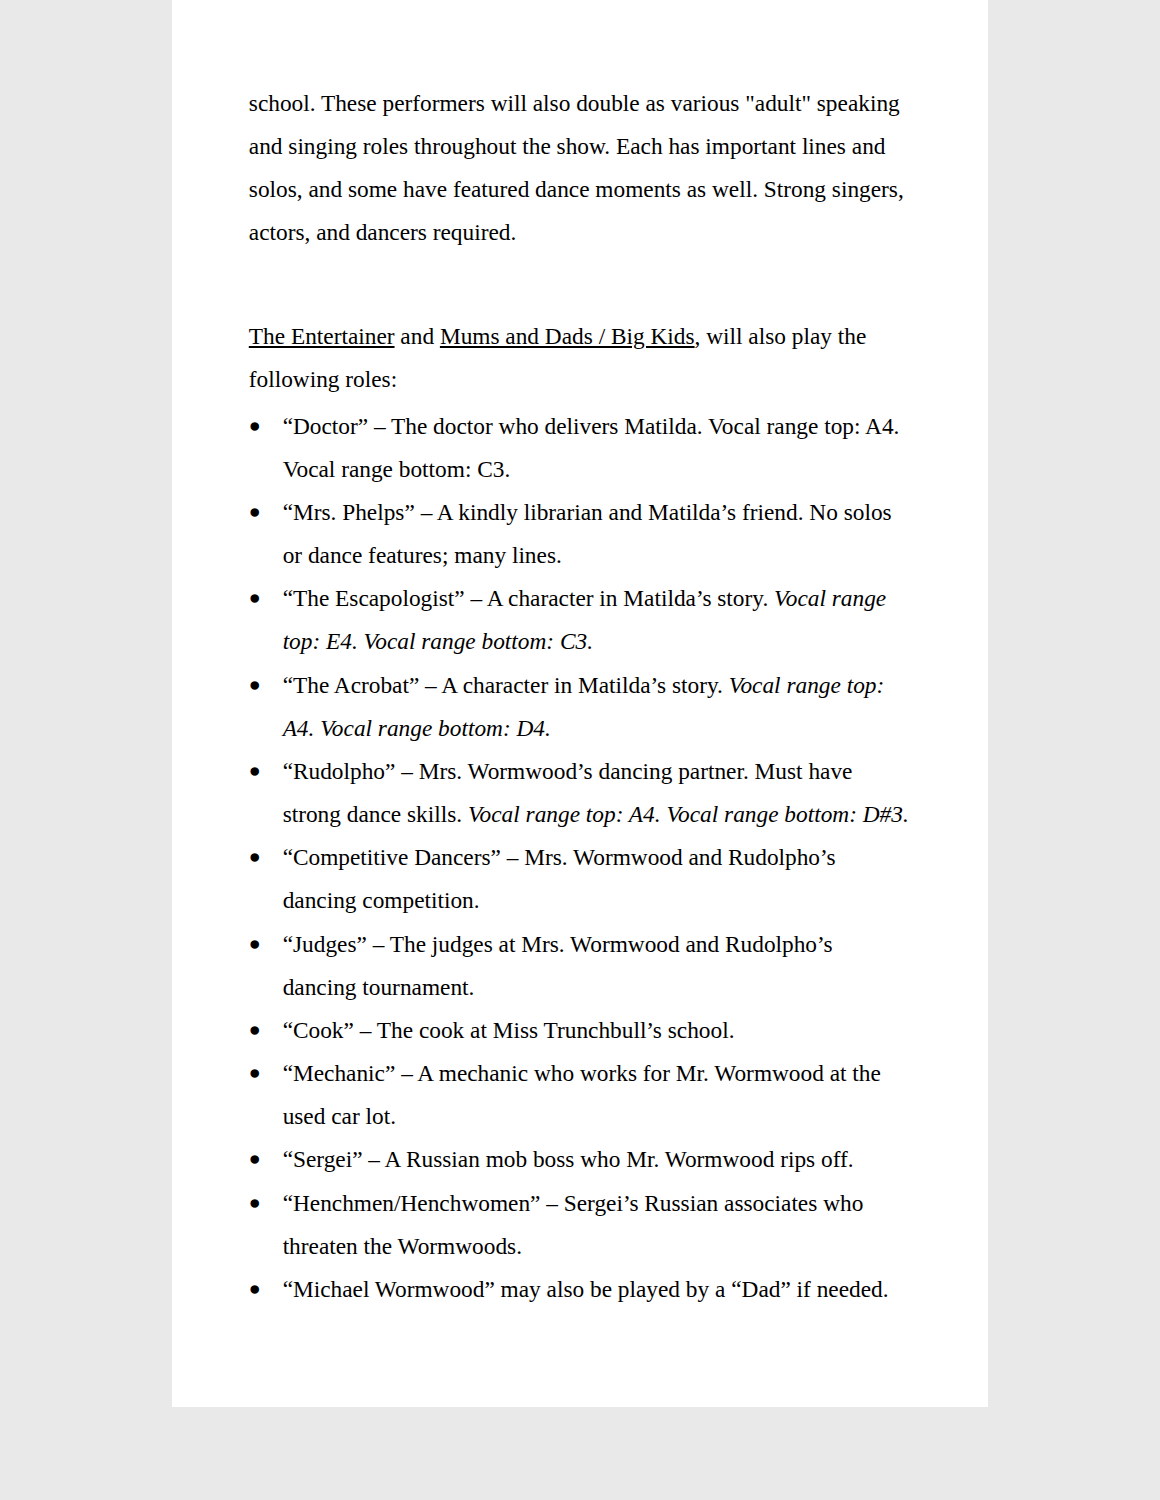school. These performers will also double as various "adult" speaking and singing roles throughout the show. Each has important lines and solos, and some have featured dance moments as well. Strong singers, actors, and dancers required.
The Entertainer and Mums and Dads / Big Kids, will also play the following roles:
“Doctor” – The doctor who delivers Matilda. Vocal range top: A4. Vocal range bottom: C3.
“Mrs. Phelps” – A kindly librarian and Matilda’s friend. No solos or dance features; many lines.
“The Escapologist” – A character in Matilda’s story. Vocal range top: E4. Vocal range bottom: C3.
“The Acrobat” – A character in Matilda’s story. Vocal range top: A4. Vocal range bottom: D4.
“Rudolpho” – Mrs. Wormwood’s dancing partner. Must have strong dance skills. Vocal range top: A4. Vocal range bottom: D#3.
“Competitive Dancers” – Mrs. Wormwood and Rudolpho’s dancing competition.
“Judges” – The judges at Mrs. Wormwood and Rudolpho’s dancing tournament.
“Cook” – The cook at Miss Trunchbull’s school.
“Mechanic” – A mechanic who works for Mr. Wormwood at the used car lot.
“Sergei” – A Russian mob boss who Mr. Wormwood rips off.
“Henchmen/Henchwomen” – Sergei’s Russian associates who threaten the Wormwoods.
“Michael Wormwood” may also be played by a “Dad” if needed.